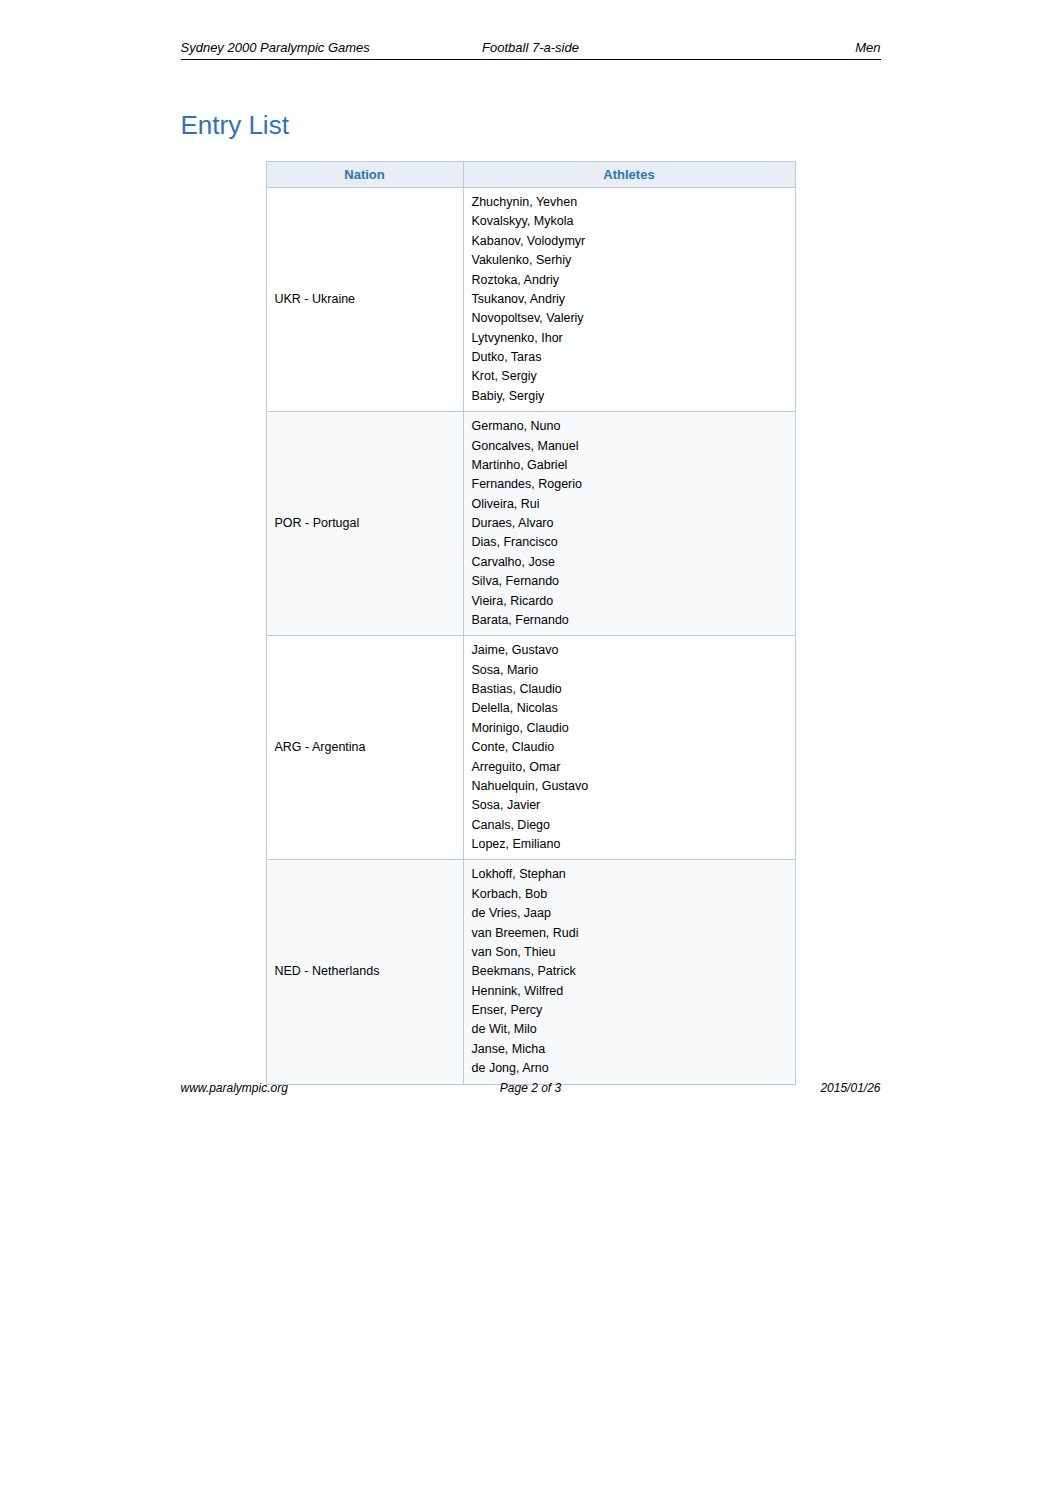Sydney 2000 Paralympic Games
Football 7-a-side
Men
Entry List
| Nation | Athletes |
| --- | --- |
| UKR - Ukraine | Zhuchynin, Yevhen Kovalskyy, Mykola Kabanov, Volodymyr Vakulenko, Serhiy Roztoka, Andriy Tsukanov, Andriy Novopoltsev, Valeriy Lytvynenko, Ihor Dutko, Taras Krot, Sergiy Babiy, Sergiy |
| POR - Portugal | Germano, Nuno Goncalves, Manuel Martinho, Gabriel Fernandes, Rogerio Oliveira, Rui Duraes, Alvaro Dias, Francisco Carvalho, Jose Silva, Fernando Vieira, Ricardo Barata, Fernando |
| ARG - Argentina | Jaime, Gustavo Sosa, Mario Bastias, Claudio Delella, Nicolas Morinigo, Claudio Conte, Claudio Arreguito, Omar Nahuelquin, Gustavo Sosa, Javier Canals, Diego Lopez, Emiliano |
| NED - Netherlands | Lokhoff, Stephan Korbach, Bob de Vries, Jaap van Breemen, Rudi van Son, Thieu Beekmans, Patrick Hennink, Wilfred Enser, Percy de Wit, Milo Janse, Micha de Jong, Arno |
www.paralympic.org
Page 2 of 3
2015/01/26